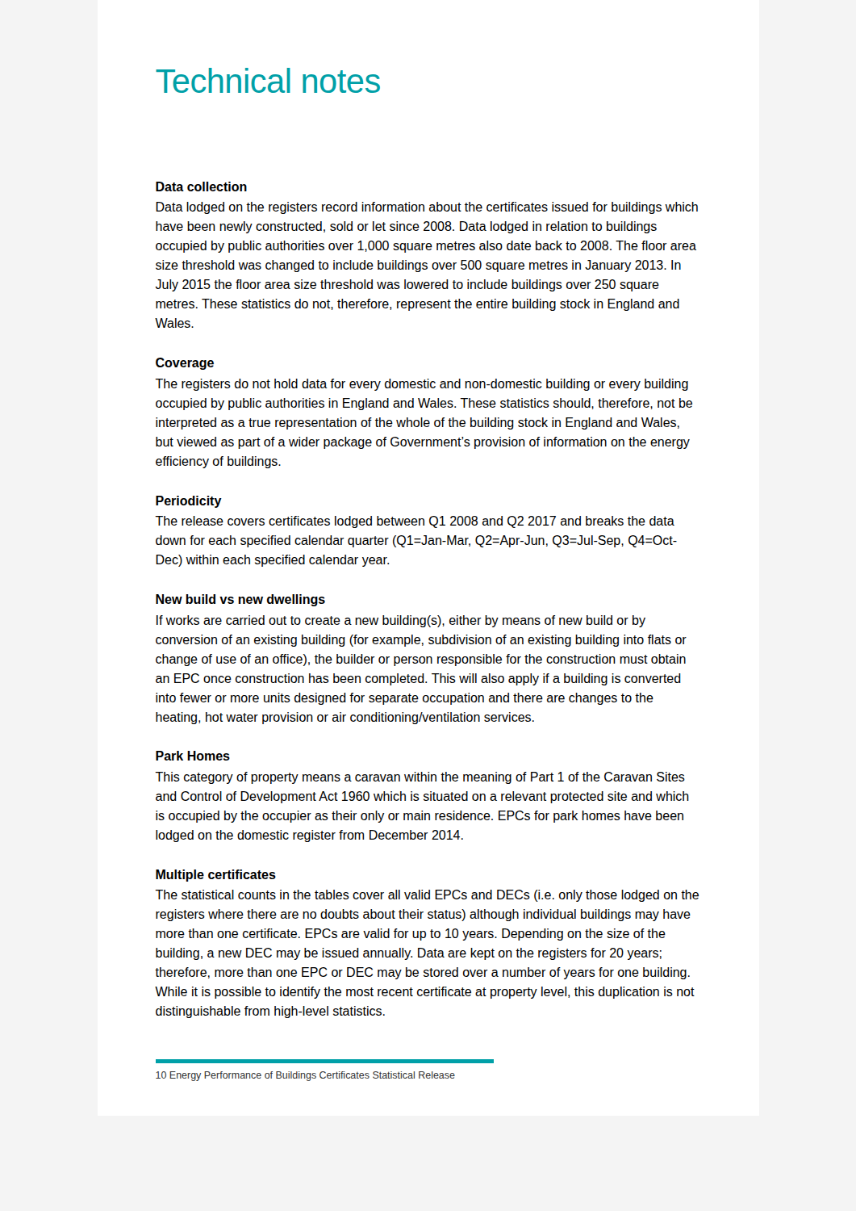Technical notes
Data collection
Data lodged on the registers record information about the certificates issued for buildings which have been newly constructed, sold or let since 2008. Data lodged in relation to buildings occupied by public authorities over 1,000 square metres also date back to 2008. The floor area size threshold was changed to include buildings over 500 square metres in January 2013. In July 2015 the floor area size threshold was lowered to include buildings over 250 square metres. These statistics do not, therefore, represent the entire building stock in England and Wales.
Coverage
The registers do not hold data for every domestic and non-domestic building or every building occupied by public authorities in England and Wales. These statistics should, therefore, not be interpreted as a true representation of the whole of the building stock in England and Wales, but viewed as part of a wider package of Government’s provision of information on the energy efficiency of buildings.
Periodicity
The release covers certificates lodged between Q1 2008 and Q2 2017 and breaks the data down for each specified calendar quarter (Q1=Jan-Mar, Q2=Apr-Jun, Q3=Jul-Sep, Q4=Oct-Dec) within each specified calendar year.
New build vs new dwellings
If works are carried out to create a new building(s), either by means of new build or by conversion of an existing building (for example, subdivision of an existing building into flats or change of use of an office), the builder or person responsible for the construction must obtain an EPC once construction has been completed. This will also apply if a building is converted into fewer or more units designed for separate occupation and there are changes to the heating, hot water provision or air conditioning/ventilation services.
Park Homes
This category of property means a caravan within the meaning of Part 1 of the Caravan Sites and Control of Development Act 1960 which is situated on a relevant protected site and which is occupied by the occupier as their only or main residence. EPCs for park homes have been lodged on the domestic register from December 2014.
Multiple certificates
The statistical counts in the tables cover all valid EPCs and DECs (i.e. only those lodged on the registers where there are no doubts about their status) although individual buildings may have more than one certificate. EPCs are valid for up to 10 years. Depending on the size of the building, a new DEC may be issued annually. Data are kept on the registers for 20 years; therefore, more than one EPC or DEC may be stored over a number of years for one building. While it is possible to identify the most recent certificate at property level, this duplication is not distinguishable from high-level statistics.
10 Energy Performance of Buildings Certificates Statistical Release